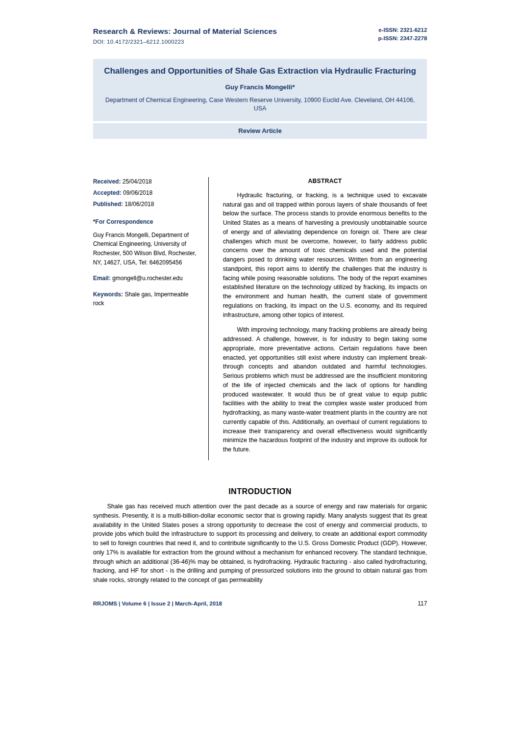Research & Reviews: Journal of Material Sciences
DOI: 10.4172/2321–6212.1000223
e-ISSN: 2321-6212
p-ISSN: 2347-2278
Challenges and Opportunities of Shale Gas Extraction via Hydraulic Fracturing
Guy Francis Mongelli*
Department of Chemical Engineering, Case Western Reserve University, 10900 Euclid Ave. Cleveland, OH 44106, USA
Review Article
Received: 25/04/2018
Accepted: 09/06/2018
Published: 18/06/2018
*For Correspondence
Guy Francis Mongelli, Department of Chemical Engineering, University of Rochester, 500 Wilson Blvd, Rochester, NY, 14627, USA, Tel: 6462095456
Email: gmongell@u.rochester.edu
Keywords: Shale gas, Impermeable rock
ABSTRACT
Hydraulic fracturing, or fracking, is a technique used to excavate natural gas and oil trapped within porous layers of shale thousands of feet below the surface. The process stands to provide enormous benefits to the United States as a means of harvesting a previously unobtainable source of energy and of alleviating dependence on foreign oil. There are clear challenges which must be overcome, however, to fairly address public concerns over the amount of toxic chemicals used and the potential dangers posed to drinking water resources. Written from an engineering standpoint, this report aims to identify the challenges that the industry is facing while posing reasonable solutions. The body of the report examines established literature on the technology utilized by fracking, its impacts on the environment and human health, the current state of government regulations on fracking, its impact on the U.S. economy, and its required infrastructure, among other topics of interest.
With improving technology, many fracking problems are already being addressed. A challenge, however, is for industry to begin taking some appropriate, more preventative actions. Certain regulations have been enacted, yet opportunities still exist where industry can implement break-through concepts and abandon outdated and harmful technologies. Serious problems which must be addressed are the insufficient monitoring of the life of injected chemicals and the lack of options for handling produced wastewater. It would thus be of great value to equip public facilities with the ability to treat the complex waste water produced from hydrofracking, as many waste-water treatment plants in the country are not currently capable of this. Additionally, an overhaul of current regulations to increase their transparency and overall effectiveness would significantly minimize the hazardous footprint of the industry and improve its outlook for the future.
INTRODUCTION
Shale gas has received much attention over the past decade as a source of energy and raw materials for organic synthesis. Presently, it is a multi-billion-dollar economic sector that is growing rapidly. Many analysts suggest that its great availability in the United States poses a strong opportunity to decrease the cost of energy and commercial products, to provide jobs which build the infrastructure to support its processing and delivery, to create an additional export commodity to sell to foreign countries that need it, and to contribute significantly to the U.S. Gross Domestic Product (GDP). However, only 17% is available for extraction from the ground without a mechanism for enhanced recovery. The standard technique, through which an additional (36-46)% may be obtained, is hydrofracking. Hydraulic fracturing - also called hydrofracturing, fracking, and HF for short - is the drilling and pumping of pressurized solutions into the ground to obtain natural gas from shale rocks, strongly related to the concept of gas permeability
RRJOMS | Volume 6 | Issue 2 | March-April, 2018
117